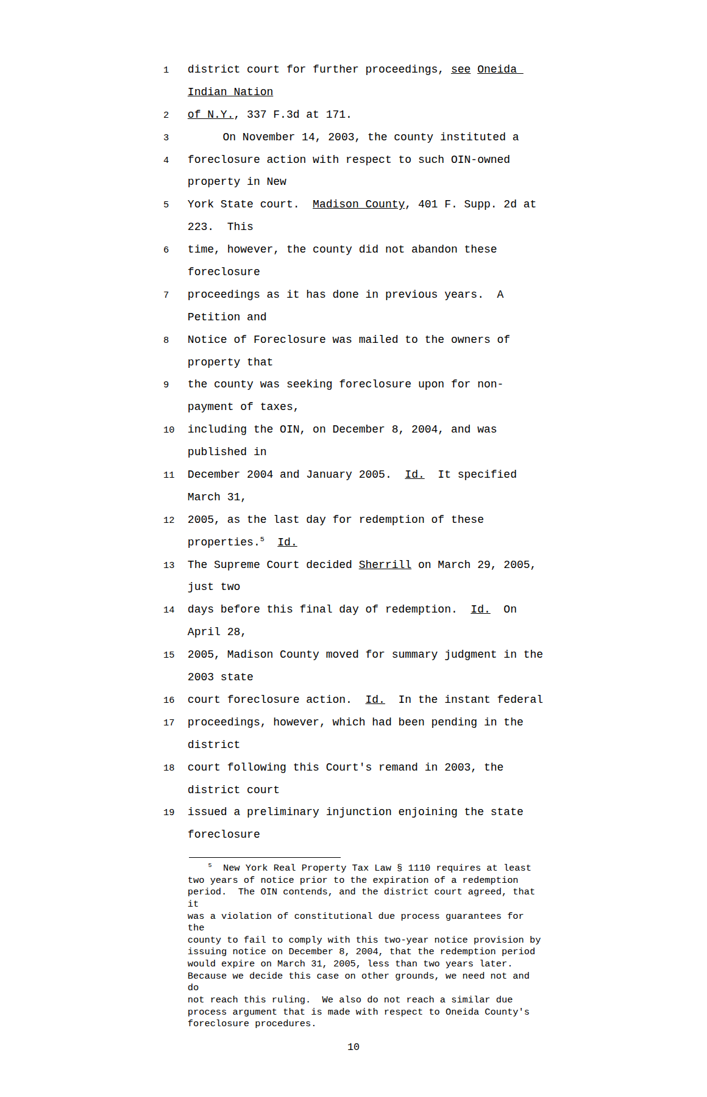1 district court for further proceedings, see Oneida Indian Nation
2 of N.Y., 337 F.3d at 171.
3 On November 14, 2003, the county instituted a
4 foreclosure action with respect to such OIN-owned property in New
5 York State court. Madison County, 401 F. Supp. 2d at 223. This
6 time, however, the county did not abandon these foreclosure
7 proceedings as it has done in previous years. A Petition and
8 Notice of Foreclosure was mailed to the owners of property that
9 the county was seeking foreclosure upon for non-payment of taxes,
10 including the OIN, on December 8, 2004, and was published in
11 December 2004 and January 2005. Id. It specified March 31,
122005, as the last day for redemption of these properties.5 Id.
13 The Supreme Court decided Sherrill on March 29, 2005, just two
14 days before this final day of redemption. Id. On April 28,
152005, Madison County moved for summary judgment in the 2003 state
16 court foreclosure action. Id. In the instant federal
17 proceedings, however, which had been pending in the district
18 court following this Court's remand in 2003, the district court
19 issued a preliminary injunction enjoining the state foreclosure
5 New York Real Property Tax Law § 1110 requires at least
two years of notice prior to the expiration of a redemption
period. The OIN contends, and the district court agreed, that it
was a violation of constitutional due process guarantees for the
county to fail to comply with this two-year notice provision by
issuing notice on December 8, 2004, that the redemption period
would expire on March 31, 2005, less than two years later.
Because we decide this case on other grounds, we need not and do
not reach this ruling. We also do not reach a similar due
process argument that is made with respect to Oneida County's
foreclosure procedures.
10